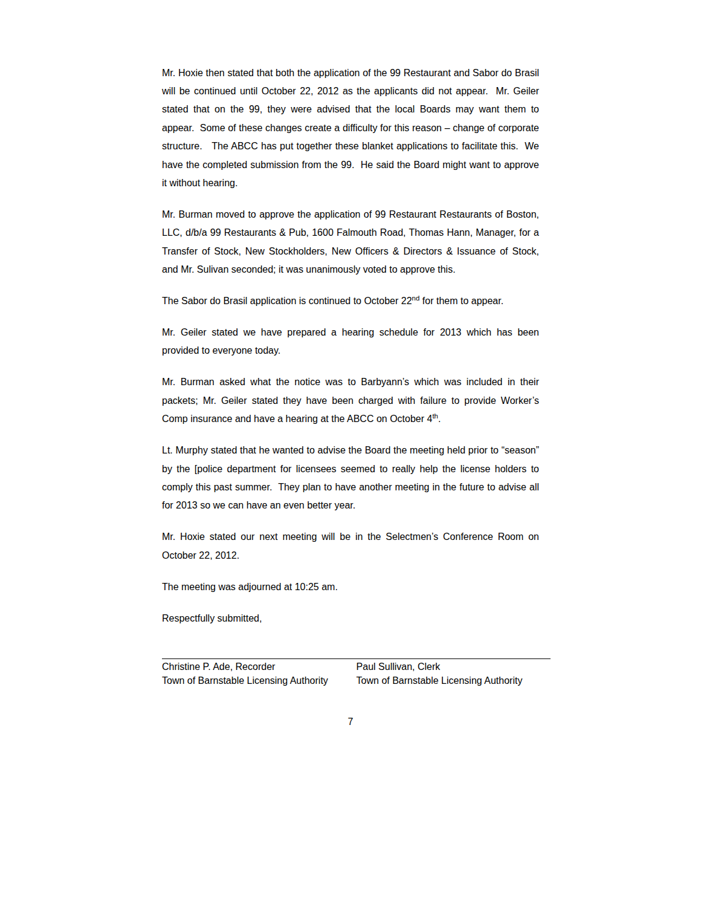Mr. Hoxie then stated that both the application of the 99 Restaurant and Sabor do Brasil will be continued until October 22, 2012 as the applicants did not appear. Mr. Geiler stated that on the 99, they were advised that the local Boards may want them to appear. Some of these changes create a difficulty for this reason – change of corporate structure. The ABCC has put together these blanket applications to facilitate this. We have the completed submission from the 99. He said the Board might want to approve it without hearing.
Mr. Burman moved to approve the application of 99 Restaurant Restaurants of Boston, LLC, d/b/a 99 Restaurants & Pub, 1600 Falmouth Road, Thomas Hann, Manager, for a Transfer of Stock, New Stockholders, New Officers & Directors & Issuance of Stock, and Mr. Sulivan seconded; it was unanimously voted to approve this.
The Sabor do Brasil application is continued to October 22nd for them to appear.
Mr. Geiler stated we have prepared a hearing schedule for 2013 which has been provided to everyone today.
Mr. Burman asked what the notice was to Barbyann’s which was included in their packets; Mr. Geiler stated they have been charged with failure to provide Worker’s Comp insurance and have a hearing at the ABCC on October 4th.
Lt. Murphy stated that he wanted to advise the Board the meeting held prior to “season” by the [police department for licensees seemed to really help the license holders to comply this past summer. They plan to have another meeting in the future to advise all for 2013 so we can have an even better year.
Mr. Hoxie stated our next meeting will be in the Selectmen’s Conference Room on October 22, 2012.
The meeting was adjourned at 10:25 am.
Respectfully submitted,
| Christine P. Ade, Recorder Town of Barnstable Licensing Authority | Paul Sullivan, Clerk Town of Barnstable Licensing Authority |
7